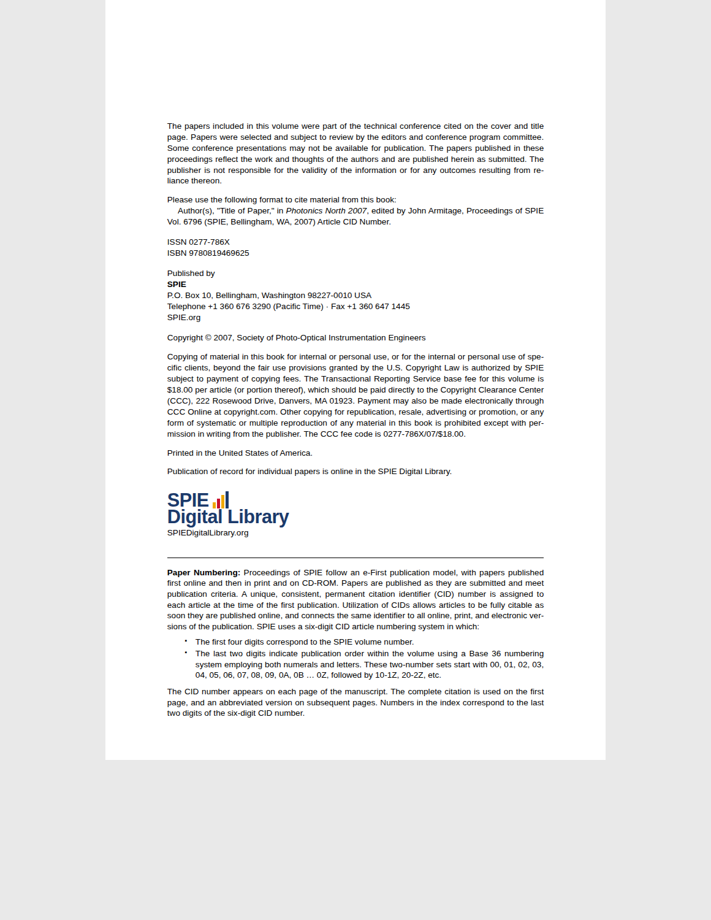The papers included in this volume were part of the technical conference cited on the cover and title page. Papers were selected and subject to review by the editors and conference program committee. Some conference presentations may not be available for publication. The papers published in these proceedings reflect the work and thoughts of the authors and are published herein as submitted. The publisher is not responsible for the validity of the information or for any outcomes resulting from reliance thereon.
Please use the following format to cite material from this book:
Author(s), "Title of Paper," in Photonics North 2007, edited by John Armitage, Proceedings of SPIE Vol. 6796 (SPIE, Bellingham, WA, 2007) Article CID Number.
ISSN 0277-786X
ISBN 9780819469625
Published by
SPIE
P.O. Box 10, Bellingham, Washington 98227-0010 USA
Telephone +1 360 676 3290 (Pacific Time) · Fax +1 360 647 1445
SPIE.org
Copyright © 2007, Society of Photo-Optical Instrumentation Engineers
Copying of material in this book for internal or personal use, or for the internal or personal use of specific clients, beyond the fair use provisions granted by the U.S. Copyright Law is authorized by SPIE subject to payment of copying fees. The Transactional Reporting Service base fee for this volume is $18.00 per article (or portion thereof), which should be paid directly to the Copyright Clearance Center (CCC), 222 Rosewood Drive, Danvers, MA 01923. Payment may also be made electronically through CCC Online at copyright.com. Other copying for republication, resale, advertising or promotion, or any form of systematic or multiple reproduction of any material in this book is prohibited except with permission in writing from the publisher. The CCC fee code is 0277-786X/07/$18.00.
Printed in the United States of America.
Publication of record for individual papers is online in the SPIE Digital Library.
SPIE Digital Library
SPIEDigitalLibrary.org
Paper Numbering: Proceedings of SPIE follow an e-First publication model, with papers published first online and then in print and on CD-ROM. Papers are published as they are submitted and meet publication criteria. A unique, consistent, permanent citation identifier (CID) number is assigned to each article at the time of the first publication. Utilization of CIDs allows articles to be fully citable as soon they are published online, and connects the same identifier to all online, print, and electronic versions of the publication. SPIE uses a six-digit CID article numbering system in which:
The first four digits correspond to the SPIE volume number.
The last two digits indicate publication order within the volume using a Base 36 numbering system employing both numerals and letters. These two-number sets start with 00, 01, 02, 03, 04, 05, 06, 07, 08, 09, 0A, 0B … 0Z, followed by 10-1Z, 20-2Z, etc.
The CID number appears on each page of the manuscript. The complete citation is used on the first page, and an abbreviated version on subsequent pages. Numbers in the index correspond to the last two digits of the six-digit CID number.